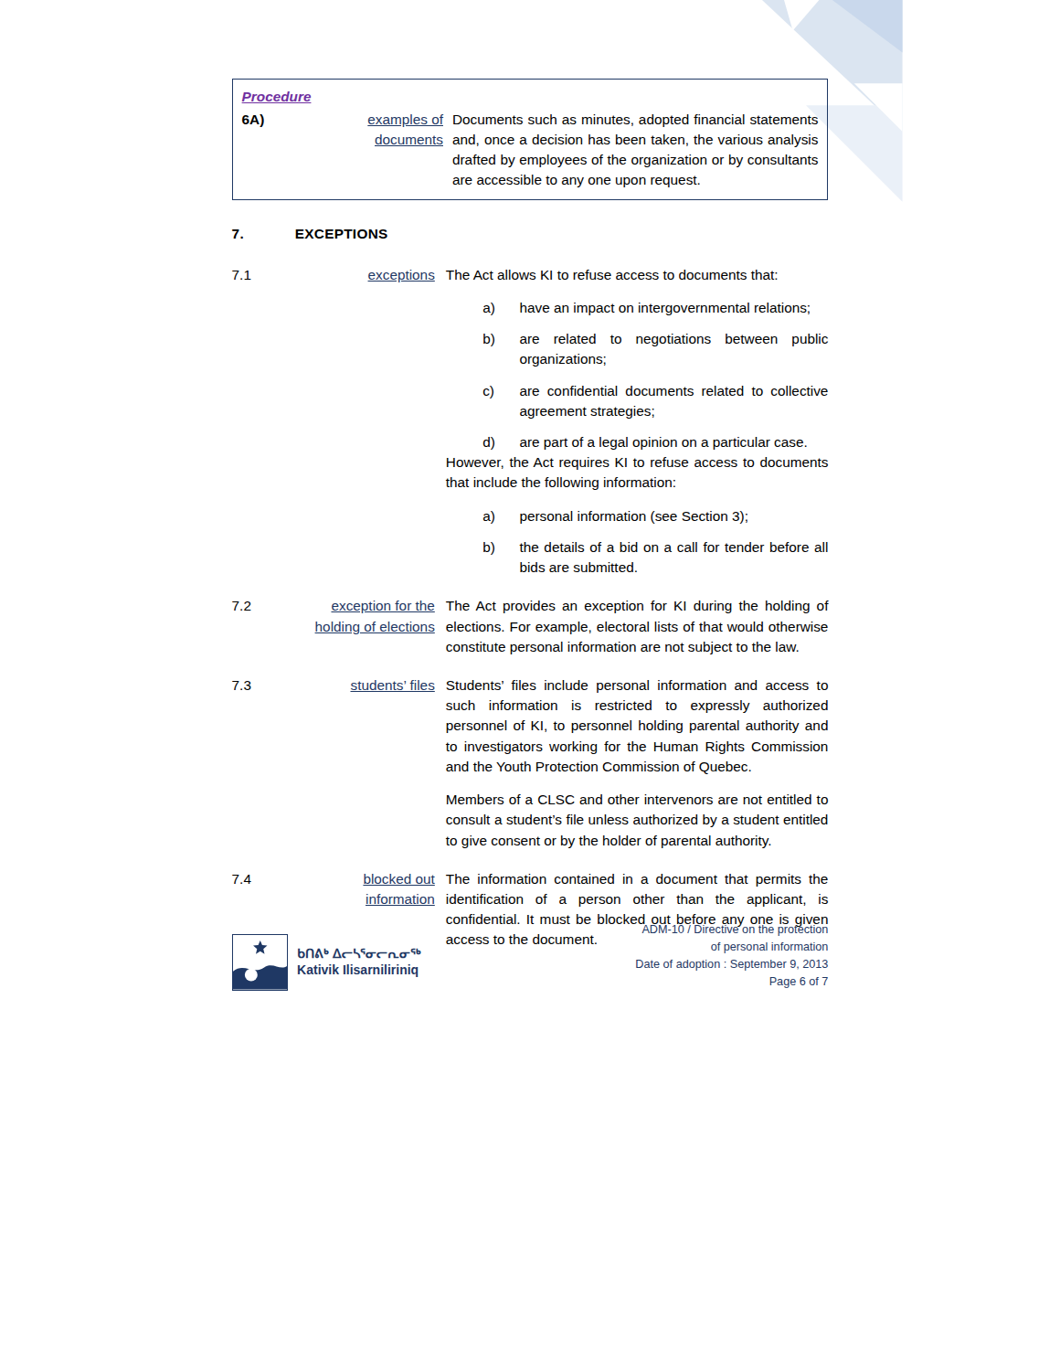Procedure
6A)
examples of documents
Documents such as minutes, adopted financial statements and, once a decision has been taken, the various analysis drafted by employees of the organization or by consultants are accessible to any one upon request.
7. EXCEPTIONS
7.1
exceptions
The Act allows KI to refuse access to documents that:
have an impact on intergovernmental relations;
are related to negotiations between public organizations;
are confidential documents related to collective agreement strategies;
are part of a legal opinion on a particular case.
However, the Act requires KI to refuse access to documents that include the following information:
personal information (see Section 3);
the details of a bid on a call for tender before all bids are submitted.
7.2
exception for the holding of elections
The Act provides an exception for KI during the holding of elections. For example, electoral lists of that would otherwise constitute personal information are not subject to the law.
7.3
students’ files
Students’ files include personal information and access to such information is restricted to expressly authorized personnel of KI, to personnel holding parental authority and to investigators working for the Human Rights Commission and the Youth Protection Commission of Quebec.
Members of a CLSC and other intervenors are not entitled to consult a student’s file unless authorized by a student entitled to give consent or by the holder of parental authority.
7.4
blocked out information
The information contained in a document that permits the identification of a person other than the applicant, is confidential. It must be blocked out before any one is given access to the document.
ᑲᑎᕕᒃ ᐃᓕᓴᕐᓂᓕᕆᓂᖅ
Kativik Ilisarniliriniq
ADM-10 / Directive on the protection
of personal information
Date of adoption : September 9, 2013
Page 6 of 7